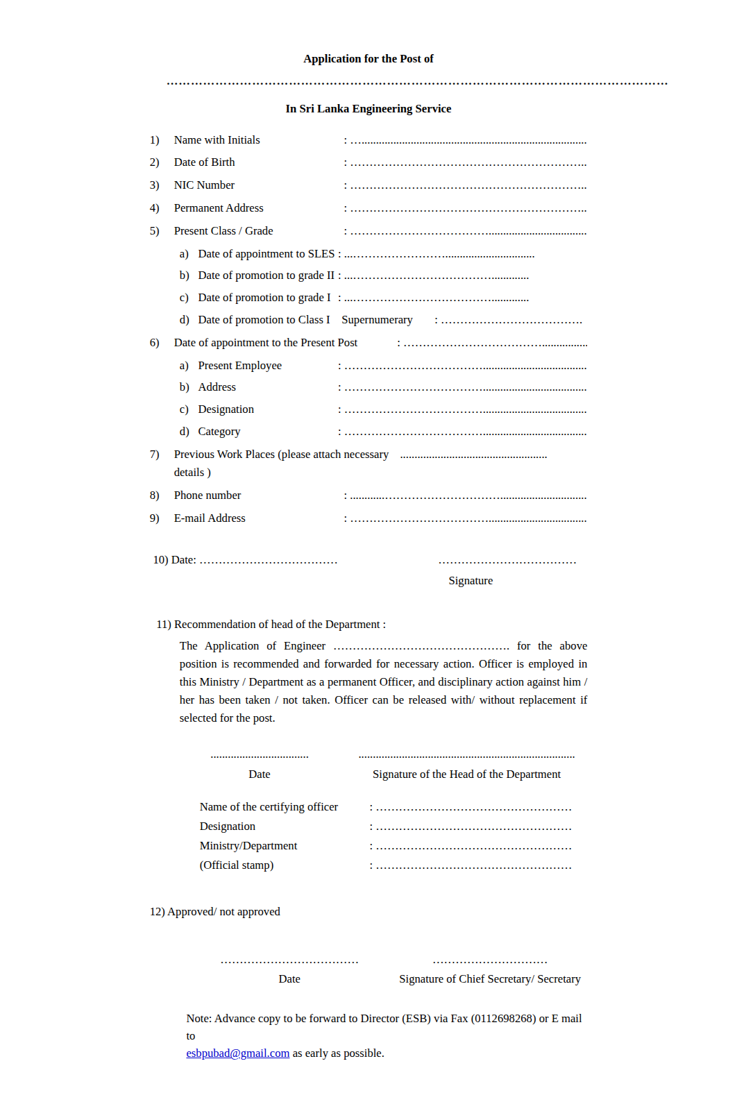Application for the Post of
……………………………………………………………………………………………………………
In Sri Lanka Engineering Service
1) Name with Initials : …......................................................................................
2) Date of Birth : ……………………………………………………........
3) NIC Number : ……………………………………………………........
4) Permanent Address : ……………………………………………………........
5) Present Class / Grade : ……………………………….......................................
a) Date of appointment to SLES : ...……………………...............................
b) Date of promotion to grade II : ...……………………………….............
c) Date of promotion to grade I : ...……………………………….............
d) Date of promotion to Class I Supernumerary : ……………………………….
6) Date of appointment to the Present Post : ……………………………….................
a) Present Employee : ……………………………….......................................
b) Address : ……………………………….......................................
c) Designation : ……………………………….......................................
d) Category : ……………………………….......................................
7) Previous Work Places (please attach necessary details ) ...................................................
8) Phone number : ............…………………………......................................
9) E-mail Address : ……………………………….......................................
10) Date: ……………………………… ………………………………
Signature
11) Recommendation of head of the Department :
The Application of Engineer ………………………………………. for the above position is recommended and forwarded for necessary action. Officer is employed in this Ministry / Department as a permanent Officer, and disciplinary action against him / her has been taken / not taken. Officer can be released with/ without replacement if selected for the post.
..................................
...........................................................................
Date
Signature of the Head of the Department
| Name of the certifying officer | : …………………………………………… |
| Designation | : …………………………………………… |
| Ministry/Department | : …………………………………………… |
| (Official stamp) | : …………………………………………… |
12) Approved/ not approved
………………………………
…………………………
Date
Signature of Chief Secretary/ Secretary
Note: Advance copy to be forward to Director (ESB) via Fax (0112698268) or E mail to
esbpubad@gmail.com as early as possible.